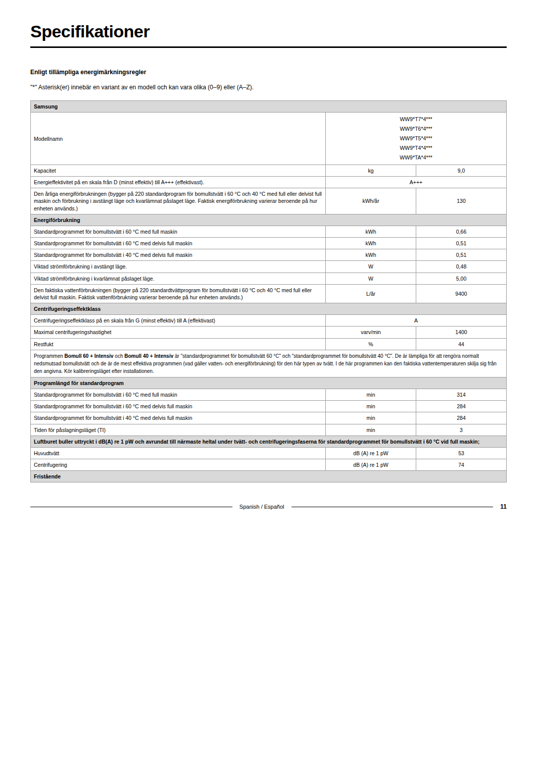Specifikationer
Enligt tillämpliga energimärkningsregler
"*" Asterisk(er) innebär en variant av en modell och kan vara olika (0–9) eller (A–Z).
| Samsung |
| --- |
| Modellnamn | WW9*T7*4*** WW9*T6*4*** WW9*T5*4*** WW9*T4*4*** WW9*TA*4*** |
| Kapacitet | kg | 9,0 |
| Energieffektivitet på en skala från D (minst effektiv) till A+++ (effektivast). | A+++ |
| Den årliga energiförbrukningen (bygger på 220 standardprogram för bomullstvätt i 60 °C och 40 °C med full eller delvist full maskin och förbrukning i avstängt läge och kvarlämnat påslaget läge. Faktisk energiförbrukning varierar beroende på hur enheten används.) | kWh/år | 130 |
| Energiförbrukning |
| Standardprogrammet för bomullstvätt i 60 °C med full maskin | kWh | 0,66 |
| Standardprogrammet för bomullstvätt i 60 °C med delvis full maskin | kWh | 0,51 |
| Standardprogrammet för bomullstvätt i 40 °C med delvis full maskin | kWh | 0,51 |
| Viktad strömförbrukning i avstängt läge. | W | 0,48 |
| Viktad strömförbrukning i kvarlämnat påslaget läge. | W | 5,00 |
| Den faktiska vattenförbrukningen (bygger på 220 standardtvättprogram för bomullstvätt i 60 °C och 40 °C med full eller delvist full maskin. Faktisk vattenförbrukning varierar beroende på hur enheten används.) | L/år | 9400 |
| Centrifugeringseffektklass |
| Centrifugeringseffektklass på en skala från G (minst effektiv) till A (effektivast) | A |
| Maximal centrifugeringshastighet | varv/min | 1400 |
| Restfukt | % | 44 |
| Programmen Bomull 60 + Intensiv och Bomull 40 + Intensiv är "standardprogrammet för bomullstvätt 60 °C" och "standardprogrammet för bomullstvätt 40 °C". De är lämpliga för att rengöra normalt nedsmutsad bomullstvätt och de är de mest effektiva programmen (vad gäller vatten- och energiförbrukning) för den här typen av tvätt. I de här programmen kan den faktiska vattentemperaturen skilja sig från den angivna. Kör kalibreringsläget efter installationen. |
| Programlängd för standardprogram |
| Standardprogrammet för bomullstvätt i 60 °C med full maskin | min | 314 |
| Standardprogrammet för bomullstvätt i 60 °C med delvis full maskin | min | 284 |
| Standardprogrammet för bomullstvätt i 40 °C med delvis full maskin | min | 284 |
| Tiden för påslagningsläget (TI) | min | 3 |
| Luftburet buller uttryckt i dB(A) re 1 pW och avrundat till närmaste heltal under tvätt- och centrifugeringsfaserna för standardprogrammet för bomullstvätt i 60 °C vid full maskin; |
| Huvudtvätt | dB (A) re 1 pW | 53 |
| Centrifugering | dB (A) re 1 pW | 74 |
| Fristående |
Spanish / Español 11